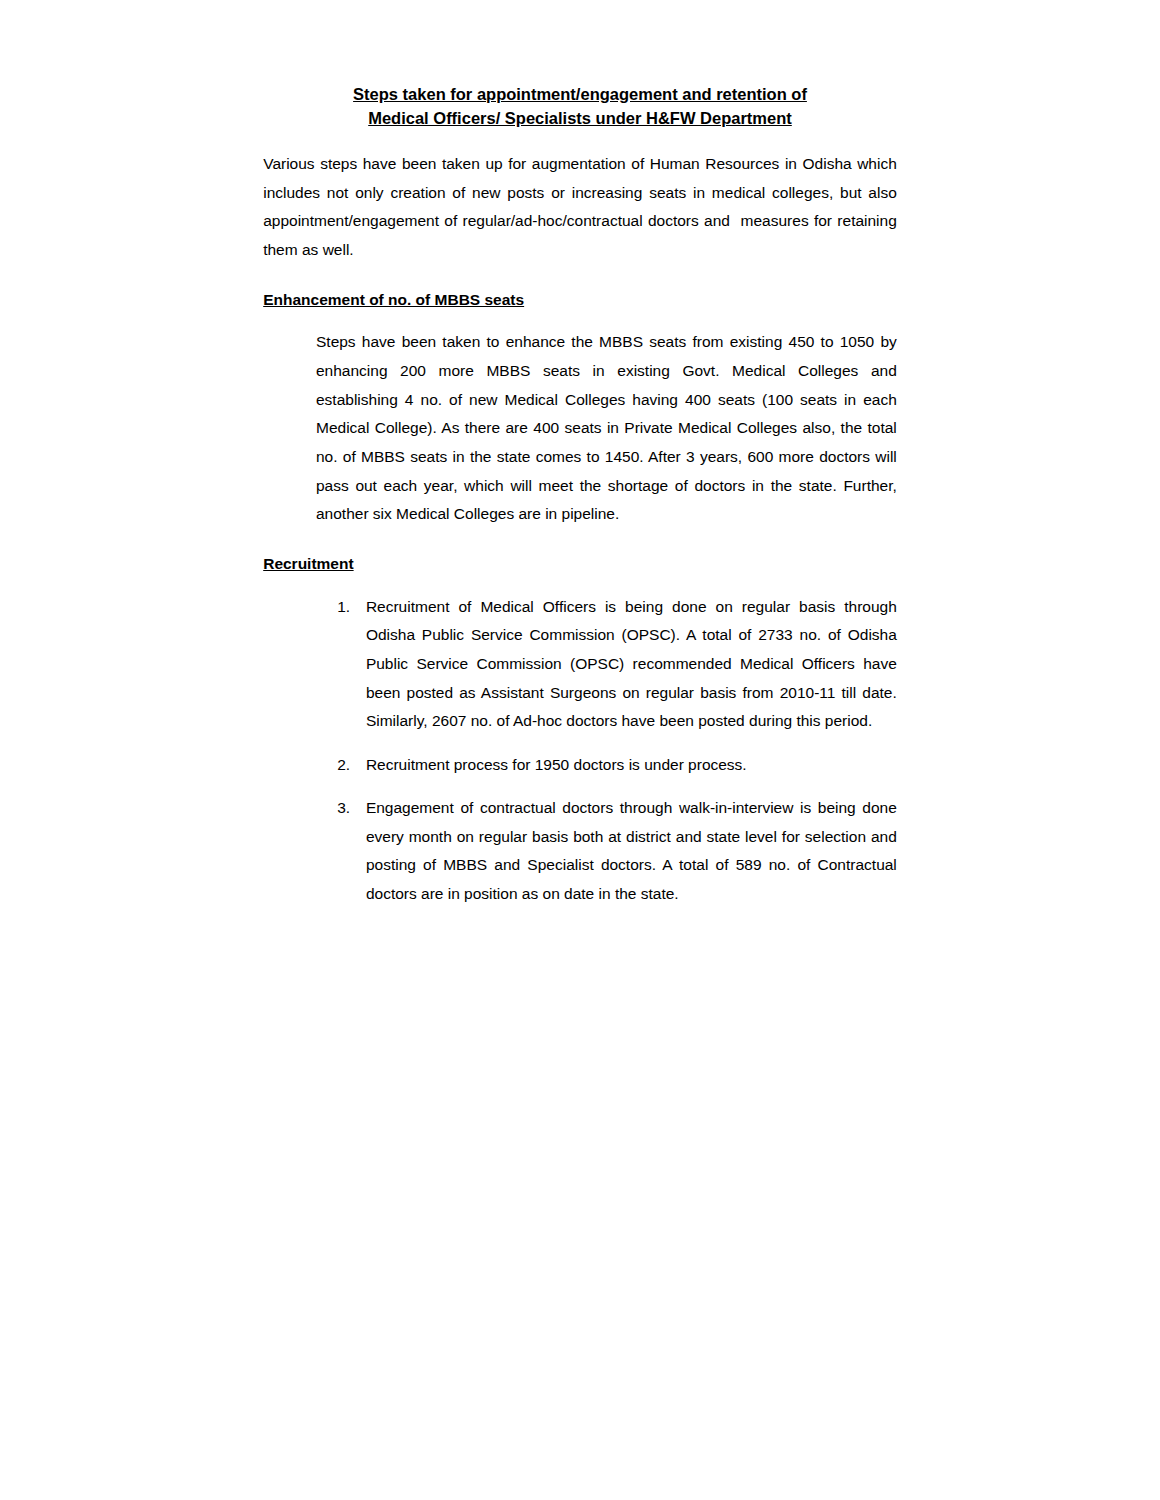Steps taken for appointment/engagement and retention of
Medical Officers/ Specialists under H&FW Department
Various steps have been taken up for augmentation of Human Resources in Odisha which includes not only creation of new posts or increasing seats in medical colleges, but also appointment/engagement of regular/ad-hoc/contractual doctors and measures for retaining them as well.
Enhancement of no. of MBBS seats
Steps have been taken to enhance the MBBS seats from existing 450 to 1050 by enhancing 200 more MBBS seats in existing Govt. Medical Colleges and establishing 4 no. of new Medical Colleges having 400 seats (100 seats in each Medical College). As there are 400 seats in Private Medical Colleges also, the total no. of MBBS seats in the state comes to 1450. After 3 years, 600 more doctors will pass out each year, which will meet the shortage of doctors in the state. Further, another six Medical Colleges are in pipeline.
Recruitment
Recruitment of Medical Officers is being done on regular basis through Odisha Public Service Commission (OPSC). A total of 2733 no. of Odisha Public Service Commission (OPSC) recommended Medical Officers have been posted as Assistant Surgeons on regular basis from 2010-11 till date. Similarly, 2607 no. of Ad-hoc doctors have been posted during this period.
Recruitment process for 1950 doctors is under process.
Engagement of contractual doctors through walk-in-interview is being done every month on regular basis both at district and state level for selection and posting of MBBS and Specialist doctors. A total of 589 no. of Contractual doctors are in position as on date in the state.